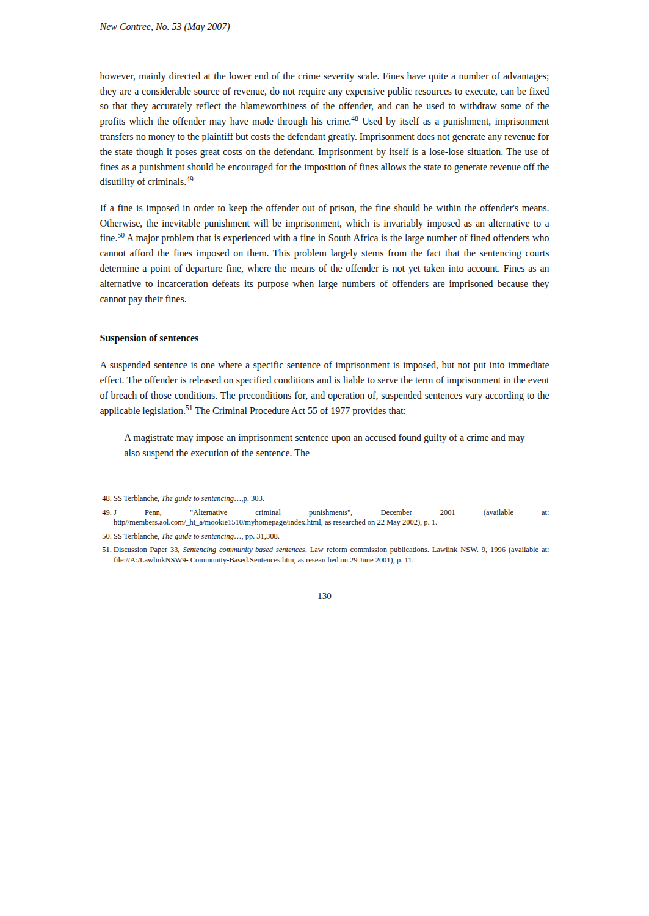New Contree, No. 53 (May 2007)
however, mainly directed at the lower end of the crime severity scale. Fines have quite a number of advantages; they are a considerable source of revenue, do not require any expensive public resources to execute, can be fixed so that they accurately reflect the blameworthiness of the offender, and can be used to withdraw some of the profits which the offender may have made through his crime.48 Used by itself as a punishment, imprisonment transfers no money to the plaintiff but costs the defendant greatly. Imprisonment does not generate any revenue for the state though it poses great costs on the defendant. Imprisonment by itself is a lose-lose situation. The use of fines as a punishment should be encouraged for the imposition of fines allows the state to generate revenue off the disutility of criminals.49
If a fine is imposed in order to keep the offender out of prison, the fine should be within the offender's means. Otherwise, the inevitable punishment will be imprisonment, which is invariably imposed as an alternative to a fine.50 A major problem that is experienced with a fine in South Africa is the large number of fined offenders who cannot afford the fines imposed on them. This problem largely stems from the fact that the sentencing courts determine a point of departure fine, where the means of the offender is not yet taken into account. Fines as an alternative to incarceration defeats its purpose when large numbers of offenders are imprisoned because they cannot pay their fines.
Suspension of sentences
A suspended sentence is one where a specific sentence of imprisonment is imposed, but not put into immediate effect. The offender is released on specified conditions and is liable to serve the term of imprisonment in the event of breach of those conditions. The preconditions for, and operation of, suspended sentences vary according to the applicable legislation.51 The Criminal Procedure Act 55 of 1977 provides that:
A magistrate may impose an imprisonment sentence upon an accused found guilty of a crime and may also suspend the execution of the sentence. The
SS Terblanche, The guide to sentencing…,p. 303.
J Penn, "Alternative criminal punishments", December 2001 (available at: http//members.aol.com/_ht_a/mookie1510/myhomepage/index.html, as researched on 22 May 2002), p. 1.
SS Terblanche, The guide to sentencing…, pp. 31,308.
Discussion Paper 33, Sentencing community-based sentences. Law reform commission publications. Lawlink NSW. 9, 1996 (available at: file://A:/LawlinkNSW9- Community-Based.Sentences.htm, as researched on 29 June 2001), p. 11.
130